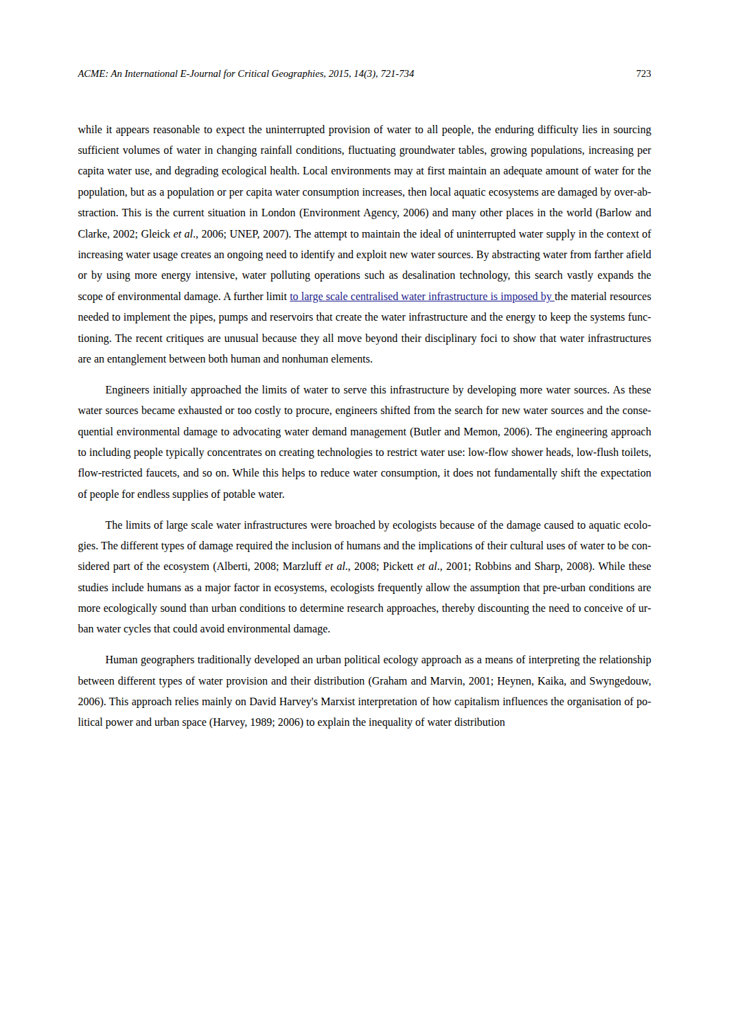ACME: An International E-Journal for Critical Geographies, 2015, 14(3), 721-734 723
while it appears reasonable to expect the uninterrupted provision of water to all people, the enduring difficulty lies in sourcing sufficient volumes of water in changing rainfall conditions, fluctuating groundwater tables, growing populations, increasing per capita water use, and degrading ecological health. Local environments may at first maintain an adequate amount of water for the population, but as a population or per capita water consumption increases, then local aquatic ecosystems are damaged by over-abstraction. This is the current situation in London (Environment Agency, 2006) and many other places in the world (Barlow and Clarke, 2002; Gleick et al., 2006; UNEP, 2007). The attempt to maintain the ideal of uninterrupted water supply in the context of increasing water usage creates an ongoing need to identify and exploit new water sources. By abstracting water from farther afield or by using more energy intensive, water polluting operations such as desalination technology, this search vastly expands the scope of environmental damage. A further limit to large scale centralised water infrastructure is imposed by the material resources needed to implement the pipes, pumps and reservoirs that create the water infrastructure and the energy to keep the systems functioning. The recent critiques are unusual because they all move beyond their disciplinary foci to show that water infrastructures are an entanglement between both human and nonhuman elements.
Engineers initially approached the limits of water to serve this infrastructure by developing more water sources. As these water sources became exhausted or too costly to procure, engineers shifted from the search for new water sources and the consequential environmental damage to advocating water demand management (Butler and Memon, 2006). The engineering approach to including people typically concentrates on creating technologies to restrict water use: low-flow shower heads, low-flush toilets, flow-restricted faucets, and so on. While this helps to reduce water consumption, it does not fundamentally shift the expectation of people for endless supplies of potable water.
The limits of large scale water infrastructures were broached by ecologists because of the damage caused to aquatic ecologies. The different types of damage required the inclusion of humans and the implications of their cultural uses of water to be considered part of the ecosystem (Alberti, 2008; Marzluff et al., 2008; Pickett et al., 2001; Robbins and Sharp, 2008). While these studies include humans as a major factor in ecosystems, ecologists frequently allow the assumption that pre-urban conditions are more ecologically sound than urban conditions to determine research approaches, thereby discounting the need to conceive of urban water cycles that could avoid environmental damage.
Human geographers traditionally developed an urban political ecology approach as a means of interpreting the relationship between different types of water provision and their distribution (Graham and Marvin, 2001; Heynen, Kaika, and Swyngedouw, 2006). This approach relies mainly on David Harvey's Marxist interpretation of how capitalism influences the organisation of political power and urban space (Harvey, 1989; 2006) to explain the inequality of water distribution